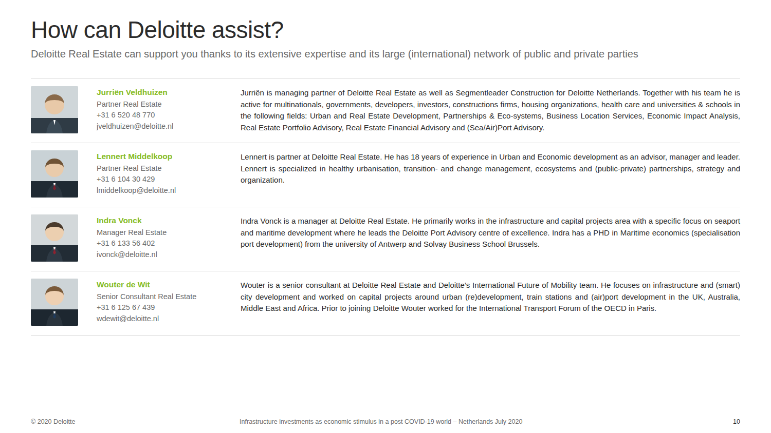How can Deloitte assist?
Deloitte Real Estate can support you thanks to its extensive expertise and its large (international) network of public and private parties
Jurriën Veldhuizen
Partner Real Estate
+31 6 520 48 770
jveldhuizen@deloitte.nl
Jurriën is managing partner of Deloitte Real Estate as well as Segmentleader Construction for Deloitte Netherlands. Together with his team he is active for multinationals, governments, developers, investors, constructions firms, housing organizations, health care and universities & schools in the following fields: Urban and Real Estate Development, Partnerships & Eco-systems, Business Location Services, Economic Impact Analysis, Real Estate Portfolio Advisory, Real Estate Financial Advisory and (Sea/Air)Port Advisory.
Lennert Middelkoop
Partner Real Estate
+31 6 104 30 429
lmiddelkoop@deloitte.nl
Lennert is partner at Deloitte Real Estate. He has 18 years of experience in Urban and Economic development as an advisor, manager and leader. Lennert is specialized in healthy urbanisation, transition- and change management, ecosystems and (public-private) partnerships, strategy and organization.
Indra Vonck
Manager Real Estate
+31 6 133 56 402
ivonck@deloitte.nl
Indra Vonck is a manager at Deloitte Real Estate. He primarily works in the infrastructure and capital projects area with a specific focus on seaport and maritime development where he leads the Deloitte Port Advisory centre of excellence. Indra has a PHD in Maritime economics (specialisation port development) from the university of Antwerp and Solvay Business School Brussels.
Wouter de Wit
Senior Consultant Real Estate
+31 6 125 67 439
wdewit@deloitte.nl
Wouter is a senior consultant at Deloitte Real Estate and Deloitte’s International Future of Mobility team. He focuses on infrastructure and (smart) city development and worked on capital projects around urban (re)development, train stations and (air)port development in the UK, Australia, Middle East and Africa. Prior to joining Deloitte Wouter worked for the International Transport Forum of the OECD in Paris.
© 2020 Deloitte
Infrastructure investments as economic stimulus in a post COVID-19 world – Netherlands July 2020
10